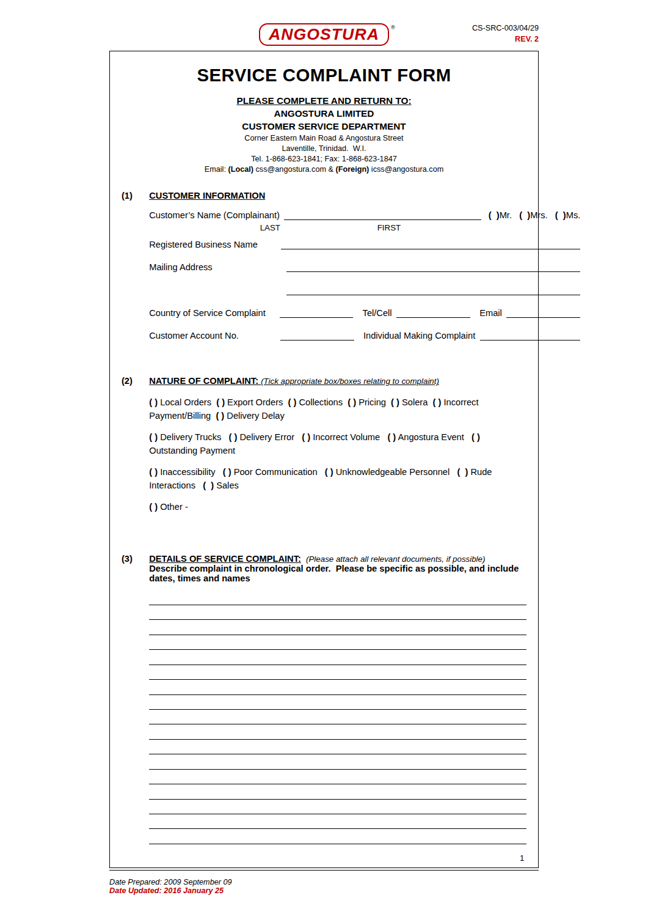ANGOSTURA ®
CS-SRC-003/04/29
REV. 2
SERVICE COMPLAINT FORM
PLEASE COMPLETE AND RETURN TO:
ANGOSTURA LIMITED
CUSTOMER SERVICE DEPARTMENT
Corner Eastern Main Road & Angostura Street
Laventille, Trinidad. W.I.
Tel. 1-868-623-1841; Fax: 1-868-623-1847
Email: (Local) css@angostura.com & (Foreign) icss@angostura.com
(1)
CUSTOMER INFORMATION
Customer’s Name (Complainant) ( ) Mr. ( ) Mrs. ( ) Ms.
LAST FIRST
Registered Business Name
Mailing Address
Mailing Address
Country of Service Complaint Tel/Cell Email
Customer Account No. Individual Making Complaint
(2)
NATURE OF COMPLAINT: (Tick appropriate box/boxes relating to complaint)
( ) Local Orders ( ) Export Orders ( ) Collections ( ) Pricing ( ) Solera ( ) Incorrect Payment/Billing ( ) Delivery Delay
( ) Delivery Trucks ( ) Delivery Error ( ) Incorrect Volume ( ) Angostura Event ( ) Outstanding Payment
( ) Inaccessibility ( ) Poor Communication ( ) Unknowledgeable Personnel ( ) Rude Interactions ( ) Sales
( ) Other -
(3)
DETAILS OF SERVICE COMPLAINT: (Please attach all relevant documents, if possible)
Describe complaint in chronological order. Please be specific as possible, and include dates, times and names
1
Date Prepared: 2009 September 09
Date Updated: 2016 January 25